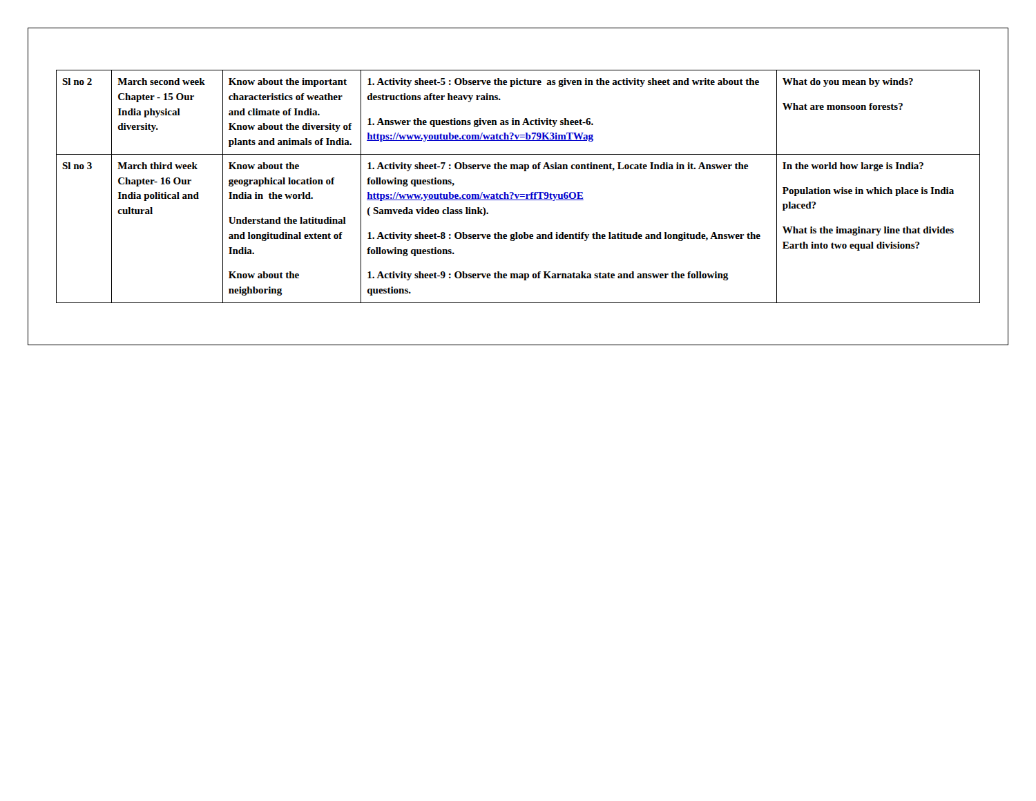| Sl no 2 | March second week Chapter - 15 Our India physical diversity. | Know about the important characteristics of weather and climate of India. Know about the diversity of plants and animals of India. | 1. Activity sheet-5 : Observe the picture as given in the activity sheet and write about the destructions after heavy rains. 1. Answer the questions given as in Activity sheet-6. https://www.youtube.com/watch?v=b79K3imTWag | What do you mean by winds? What are monsoon forests? |
| Sl no 3 | March third week Chapter- 16 Our India political and cultural | Know about the geographical location of India in the world. Understand the latitudinal and longitudinal extent of India. Know about the neighboring | 1. Activity sheet-7 : Observe the map of Asian continent, Locate India in it. Answer the following questions, https://www.youtube.com/watch?v=rffT9tyu6OE ( Samveda video class link). 1. Activity sheet-8 : Observe the globe and identify the latitude and longitude, Answer the following questions. 1. Activity sheet-9 : Observe the map of Karnataka state and answer the following questions. | In the world how large is India? Population wise in which place is India placed? What is the imaginary line that divides Earth into two equal divisions? |